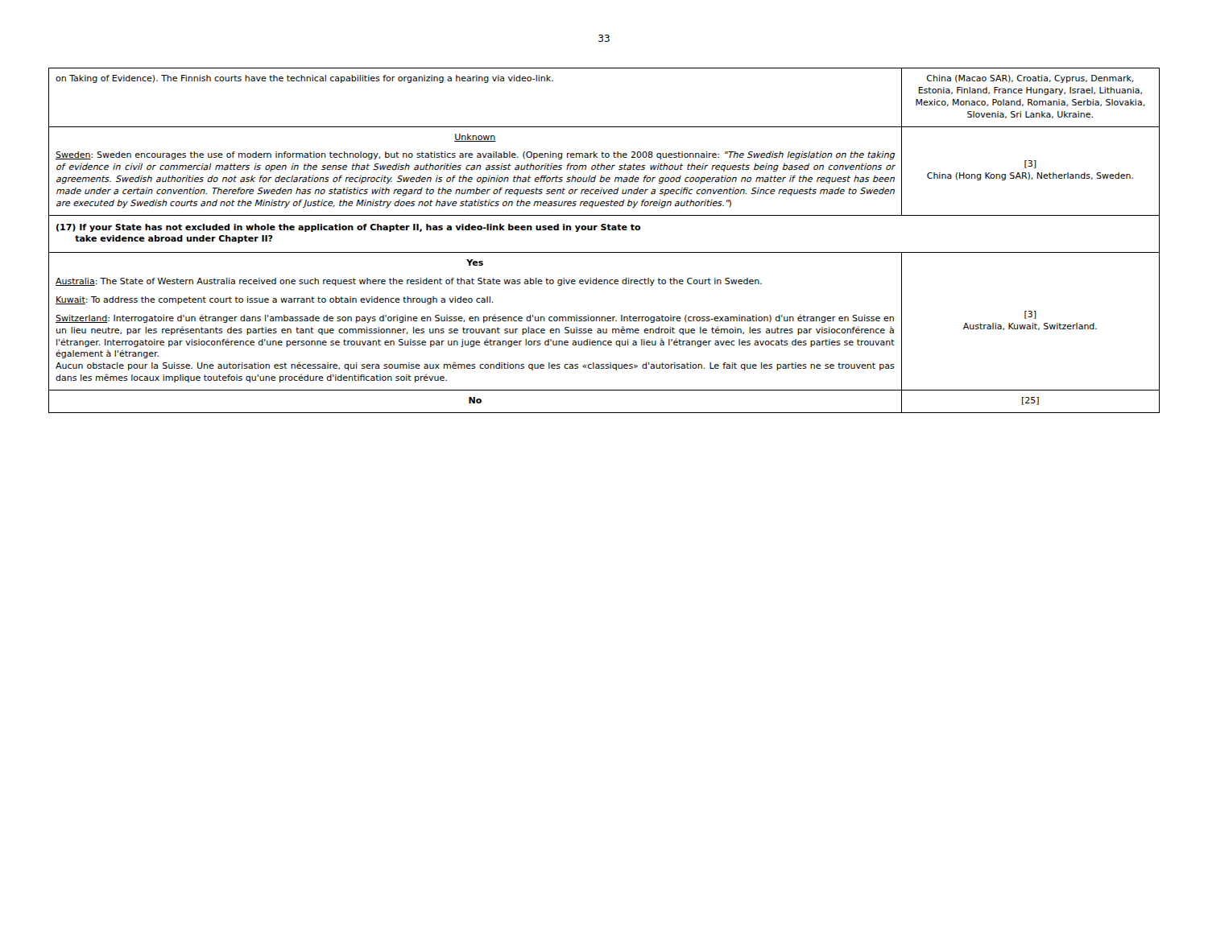33
| on Taking of Evidence). The Finnish courts have the technical capabilities for organizing a hearing via video-link. | China (Macao SAR), Croatia, Cyprus, Denmark, Estonia, Finland, France Hungary, Israel, Lithuania, Mexico, Monaco, Poland, Romania, Serbia, Slovakia, Slovenia, Sri Lanka, Ukraine. |
| Unknown Sweden : Sweden encourages the use of modern information technology, but no statistics are available. (Opening remark to the 2008 questionnaire: "The Swedish legislation on the taking of evidence in civil or commercial matters is open in the sense that Swedish authorities can assist authorities from other states without their requests being based on conventions or agreements. Swedish authorities do not ask for declarations of reciprocity. Sweden is of the opinion that efforts should be made for good cooperation no matter if the request has been made under a certain convention. Therefore Sweden has no statistics with regard to the number of requests sent or received under a specific convention. Since requests made to Sweden are executed by Swedish courts and not the Ministry of Justice, the Ministry does not have statistics on the measures requested by foreign authorities." ) | [3] China (Hong Kong SAR), Netherlands, Sweden. |
| (17) If your State has not excluded in whole the application of Chapter II, has a video-link been used in your State to take evidence abroad under Chapter II? |
| Yes Australia : The State of Western Australia received one such request where the resident of that State was able to give evidence directly to the Court in Sweden. Kuwait : To address the competent court to issue a warrant to obtain evidence through a video call. Switzerland : Interrogatoire d'un étranger dans l'ambassade de son pays d'origine en Suisse, en présence d'un commissionner. Interrogatoire (cross-examination) d'un étranger en Suisse en un lieu neutre, par les représentants des parties en tant que commissionner, les uns se trouvant sur place en Suisse au même endroit que le témoin, les autres par visioconférence à l'étranger. Interrogatoire par visioconférence d'une personne se trouvant en Suisse par un juge étranger lors d'une audience qui a lieu à l'étranger avec les avocats des parties se trouvant également à l'étranger. Aucun obstacle pour la Suisse. Une autorisation est nécessaire, qui sera soumise aux mêmes conditions que les cas «classiques» d'autorisation. Le fait que les parties ne se trouvent pas dans les mêmes locaux implique toutefois qu'une procédure d'identification soit prévue. | [3] Australia, Kuwait, Switzerland. |
| No | [25] |